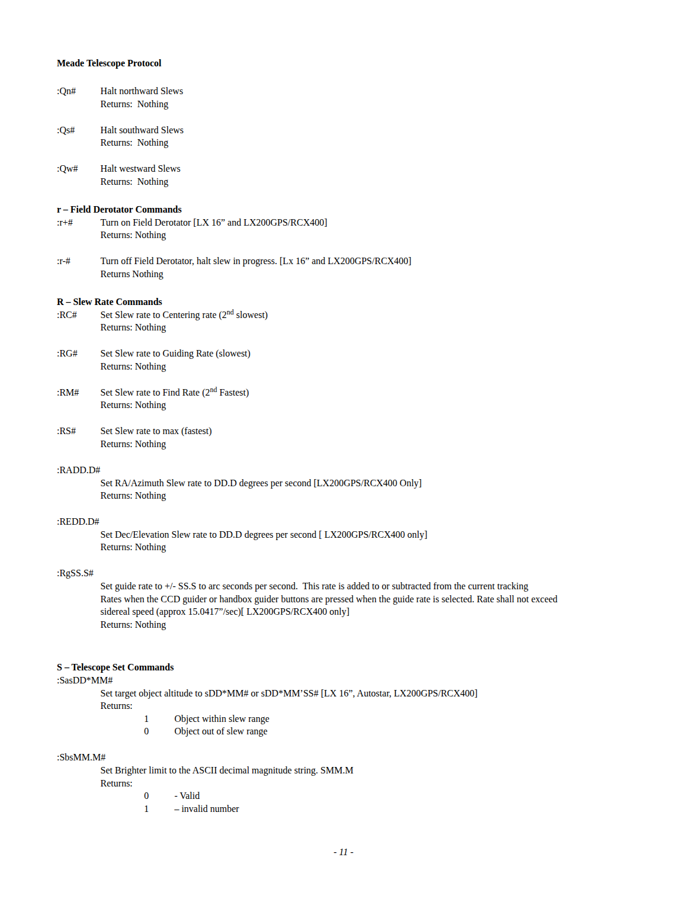Meade Telescope Protocol
:Qn#Halt northward Slews
Returns: Nothing
:Qs#Halt southward Slews
Returns: Nothing
:Qw#Halt westward Slews
Returns: Nothing
r – Field Derotator Commands
:r+#Turn on Field Derotator [LX 16” and LX200GPS/RCX400]
Returns: Nothing
:r-#Turn off Field Derotator, halt slew in progress. [Lx 16” and LX200GPS/RCX400]
Returns Nothing
R – Slew Rate Commands
:RC#Set Slew rate to Centering rate (2nd slowest)
Returns: Nothing
:RG#Set Slew rate to Guiding Rate (slowest)
Returns: Nothing
:RM#Set Slew rate to Find Rate (2nd Fastest)
Returns: Nothing
:RS#Set Slew rate to max (fastest)
Returns: Nothing
:RADD.D#
Set RA/Azimuth Slew rate to DD.D degrees per second [LX200GPS/RCX400 Only]
Returns: Nothing
:REDD.D#
Set Dec/Elevation Slew rate to DD.D degrees per second [ LX200GPS/RCX400 only]
Returns: Nothing
:RgSS.S#
Set guide rate to +/- SS.S to arc seconds per second. This rate is added to or subtracted from the current tracking
Rates when the CCD guider or handbox guider buttons are pressed when the guide rate is selected. Rate shall not exceed
sidereal speed (approx 15.0417”/sec)[ LX200GPS/RCX400 only]
Returns: Nothing
S – Telescope Set Commands
:SasDD*MM#
Set target object altitude to sDD*MM# or sDD*MM’SS# [LX 16”, Autostar, LX200GPS/RCX400]
Returns:
1 Object within slew range
0 Object out of slew range
:SbsMM.M#
Set Brighter limit to the ASCII decimal magnitude string. SMM.M
Returns:
0- Valid
1– invalid number
- 11 -